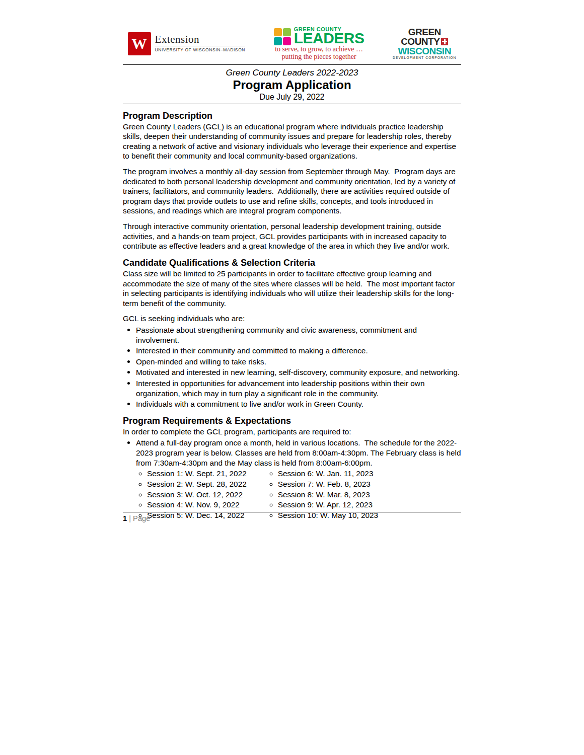W
Extension
UNIVERSITY OF WISCONSIN–MADISON
GREEN COUNTY
LEADERS
to serve, to grow, to achieve …
putting the pieces together
GREEN
COUNTY
WISCONSIN
DEVELOPMENT CORPORATION
Green County Leaders 2022-2023
Program Application
Due July 29, 2022
Program Description
Green County Leaders (GCL) is an educational program where individuals practice leadership skills, deepen their understanding of community issues and prepare for leadership roles, thereby creating a network of active and visionary individuals who leverage their experience and expertise to benefit their community and local community-based organizations.
The program involves a monthly all-day session from September through May. Program days are dedicated to both personal leadership development and community orientation, led by a variety of trainers, facilitators, and community leaders. Additionally, there are activities required outside of program days that provide outlets to use and refine skills, concepts, and tools introduced in sessions, and readings which are integral program components.
Through interactive community orientation, personal leadership development training, outside activities, and a hands-on team project, GCL provides participants with in increased capacity to contribute as effective leaders and a great knowledge of the area in which they live and/or work.
Candidate Qualifications & Selection Criteria
Class size will be limited to 25 participants in order to facilitate effective group learning and accommodate the size of many of the sites where classes will be held. The most important factor in selecting participants is identifying individuals who will utilize their leadership skills for the long-term benefit of the community.
GCL is seeking individuals who are:
Passionate about strengthening community and civic awareness, commitment and involvement.
Interested in their community and committed to making a difference.
Open-minded and willing to take risks.
Motivated and interested in new learning, self-discovery, community exposure, and networking.
Interested in opportunities for advancement into leadership positions within their own organization, which may in turn play a significant role in the community.
Individuals with a commitment to live and/or work in Green County.
Program Requirements & Expectations
In order to complete the GCL program, participants are required to:
Attend a full-day program once a month, held in various locations. The schedule for the 2022-2023 program year is below. Classes are held from 8:00am-4:30pm. The February class is held from 7:30am-4:30pm and the May class is held from 8:00am-6:00pm.
Session 1: W. Sept. 21, 2022
Session 2: W. Sept. 28, 2022
Session 3: W. Oct. 12, 2022
Session 4: W. Nov. 9, 2022
Session 5: W. Dec. 14, 2022
Session 6: W. Jan. 11, 2023
Session 7: W. Feb. 8, 2023
Session 8: W. Mar. 8, 2023
Session 9: W. Apr. 12, 2023
Session 10: W. May 10, 2023
1 | Page